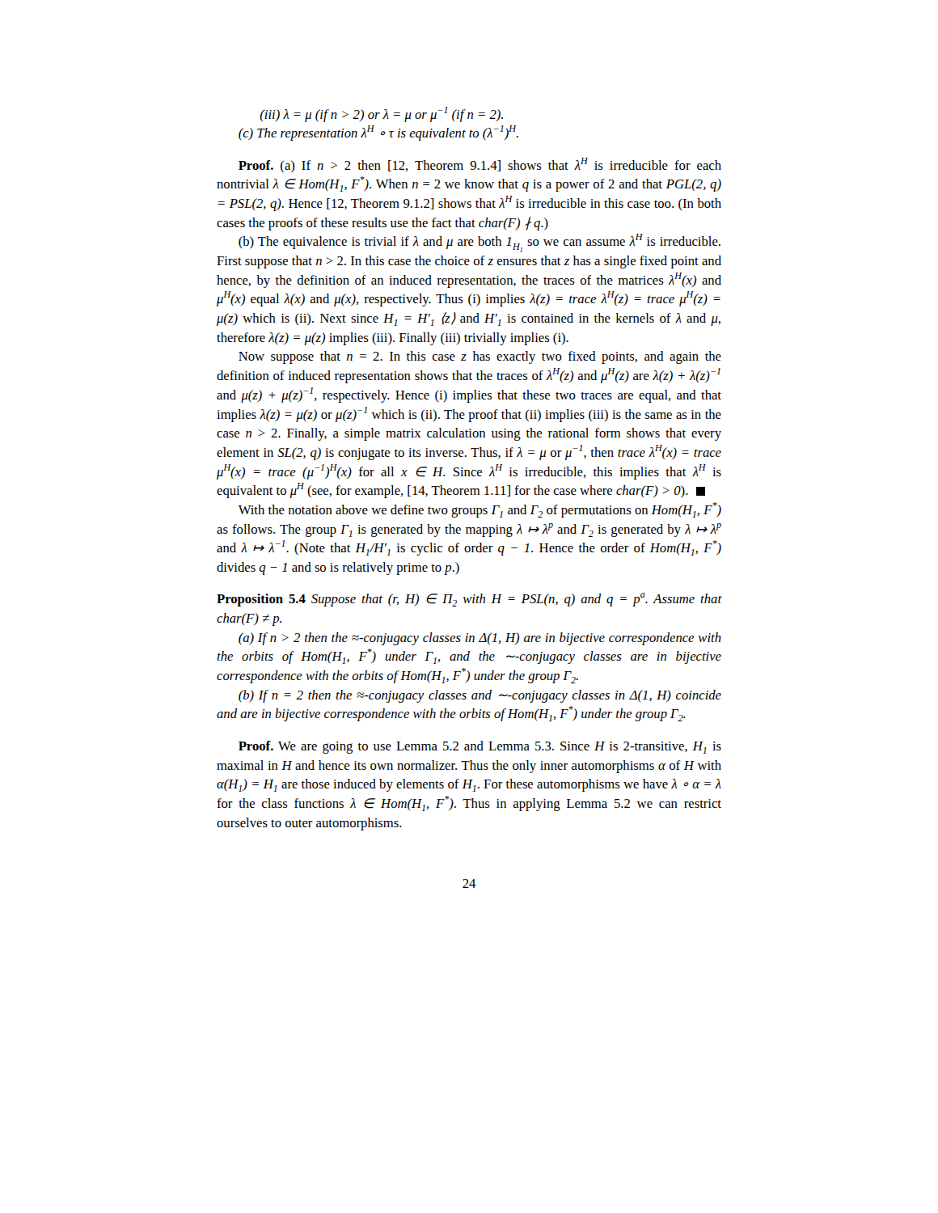(iii) λ = μ (if n > 2) or λ = μ or μ−1 (if n = 2).
(c) The representation λH ∘ τ is equivalent to (λ−1)H.
Proof. (a) If n > 2 then [12, Theorem 9.1.4] shows that λH is irreducible for each nontrivial λ ∈ Hom(H1, F*). When n = 2 we know that q is a power of 2 and that PGL(2, q) = PSL(2, q). Hence [12, Theorem 9.1.2] shows that λH is irreducible in this case too. (In both cases the proofs of these results use the fact that char(F) ∤ q.)
(b) The equivalence is trivial if λ and μ are both 1H1 so we can assume λH is irreducible. First suppose that n > 2. In this case the choice of z ensures that z has a single fixed point and hence, by the definition of an induced representation, the traces of the matrices λH(x) and μH(x) equal λ(x) and μ(x), respectively. Thus (i) implies λ(z) = trace λH(z) = trace μH(z) = μ(z) which is (ii). Next since H1 = H′1 ⟨z⟩ and H′1 is contained in the kernels of λ and μ, therefore λ(z) = μ(z) implies (iii). Finally (iii) trivially implies (i).
Now suppose that n = 2. In this case z has exactly two fixed points, and again the definition of induced representation shows that the traces of λH(z) and μH(z) are λ(z) + λ(z)−1 and μ(z) + μ(z)−1, respectively. Hence (i) implies that these two traces are equal, and that implies λ(z) = μ(z) or μ(z)−1 which is (ii). The proof that (ii) implies (iii) is the same as in the case n > 2. Finally, a simple matrix calculation using the rational form shows that every element in SL(2, q) is conjugate to its inverse. Thus, if λ = μ or μ−1, then trace λH(x) = trace μH(x) = trace (μ−1)H(x) for all x ∈ H. Since λH is irreducible, this implies that λH is equivalent to μH (see, for example, [14, Theorem 1.11] for the case where char(F) > 0).
With the notation above we define two groups Γ1 and Γ2 of permutations on Hom(H1, F*) as follows. The group Γ1 is generated by the mapping λ ↦ λp and Γ2 is generated by λ ↦ λp and λ ↦ λ−1. (Note that H1/H′1 is cyclic of order q − 1. Hence the order of Hom(H1, F*) divides q − 1 and so is relatively prime to p.)
Proposition 5.4 Suppose that (r, H) ∈ Π2 with H = PSL(n, q) and q = pa. Assume that char(F) ≠ p.
(a) If n > 2 then the ≈-conjugacy classes in Δ(1, H) are in bijective correspondence with the orbits of Hom(H1, F*) under Γ1, and the ∼-conjugacy classes are in bijective correspondence with the orbits of Hom(H1, F*) under the group Γ2.
(b) If n = 2 then the ≈-conjugacy classes and ∼-conjugacy classes in Δ(1, H) coincide and are in bijective correspondence with the orbits of Hom(H1, F*) under the group Γ2.
Proof. We are going to use Lemma 5.2 and Lemma 5.3. Since H is 2-transitive, H1 is maximal in H and hence its own normalizer. Thus the only inner automorphisms α of H with α(H1) = H1 are those induced by elements of H1. For these automorphisms we have λ ∘ α = λ for the class functions λ ∈ Hom(H1, F*). Thus in applying Lemma 5.2 we can restrict ourselves to outer automorphisms.
24